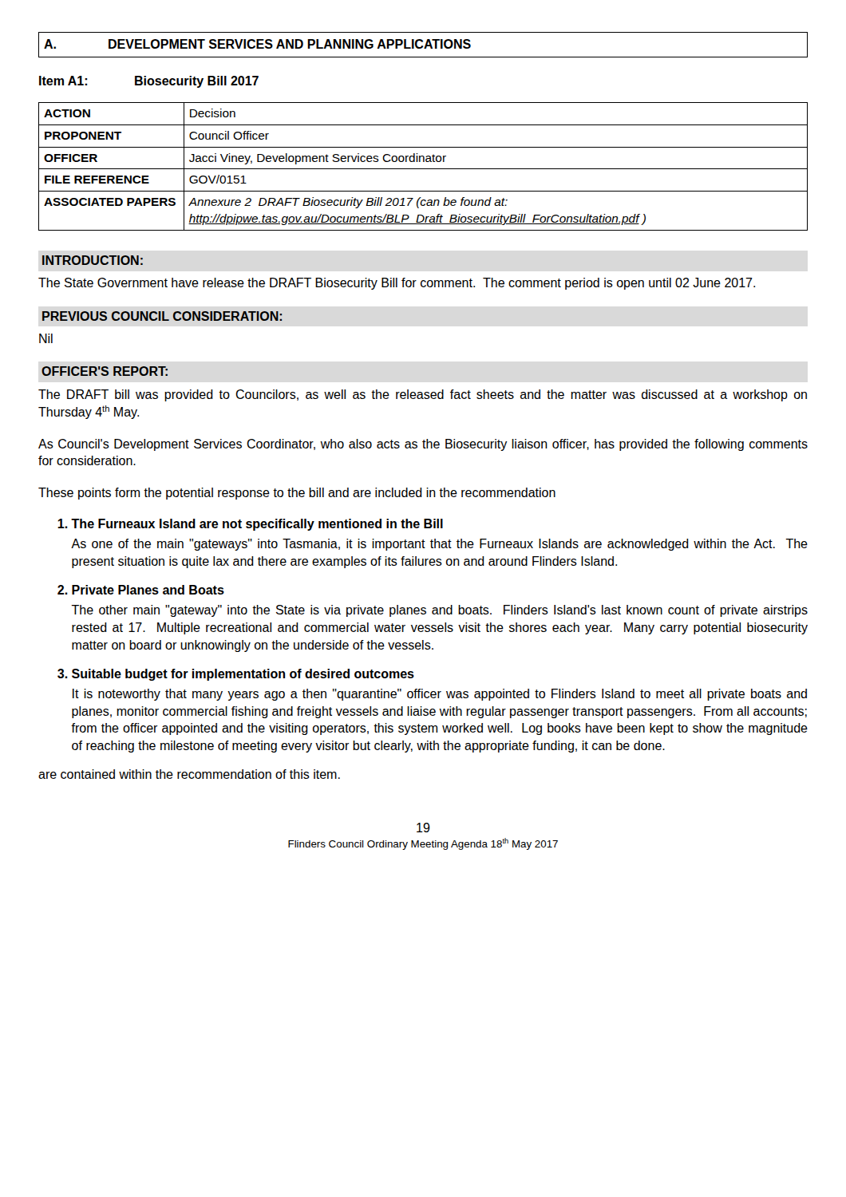A. DEVELOPMENT SERVICES AND PLANNING APPLICATIONS
Item A1: Biosecurity Bill 2017
| ACTION | Decision |
| PROPONENT | Council Officer |
| OFFICER | Jacci Viney, Development Services Coordinator |
| FILE REFERENCE | GOV/0151 |
| ASSOCIATED PAPERS | Annexure 2 DRAFT Biosecurity Bill 2017 (can be found at: http://dpipwe.tas.gov.au/Documents/BLP_Draft_BiosecurityBill_ForConsultation.pdf ) |
INTRODUCTION:
The State Government have release the DRAFT Biosecurity Bill for comment. The comment period is open until 02 June 2017.
PREVIOUS COUNCIL CONSIDERATION:
Nil
OFFICER'S REPORT:
The DRAFT bill was provided to Councilors, as well as the released fact sheets and the matter was discussed at a workshop on Thursday 4th May.
As Council's Development Services Coordinator, who also acts as the Biosecurity liaison officer, has provided the following comments for consideration.
These points form the potential response to the bill and are included in the recommendation
The Furneaux Island are not specifically mentioned in the Bill
As one of the main "gateways" into Tasmania, it is important that the Furneaux Islands are acknowledged within the Act. The present situation is quite lax and there are examples of its failures on and around Flinders Island.
Private Planes and Boats
The other main "gateway" into the State is via private planes and boats. Flinders Island's last known count of private airstrips rested at 17. Multiple recreational and commercial water vessels visit the shores each year. Many carry potential biosecurity matter on board or unknowingly on the underside of the vessels.
Suitable budget for implementation of desired outcomes
It is noteworthy that many years ago a then "quarantine" officer was appointed to Flinders Island to meet all private boats and planes, monitor commercial fishing and freight vessels and liaise with regular passenger transport passengers. From all accounts; from the officer appointed and the visiting operators, this system worked well. Log books have been kept to show the magnitude of reaching the milestone of meeting every visitor but clearly, with the appropriate funding, it can be done.
are contained within the recommendation of this item.
19
Flinders Council Ordinary Meeting Agenda 18th May 2017